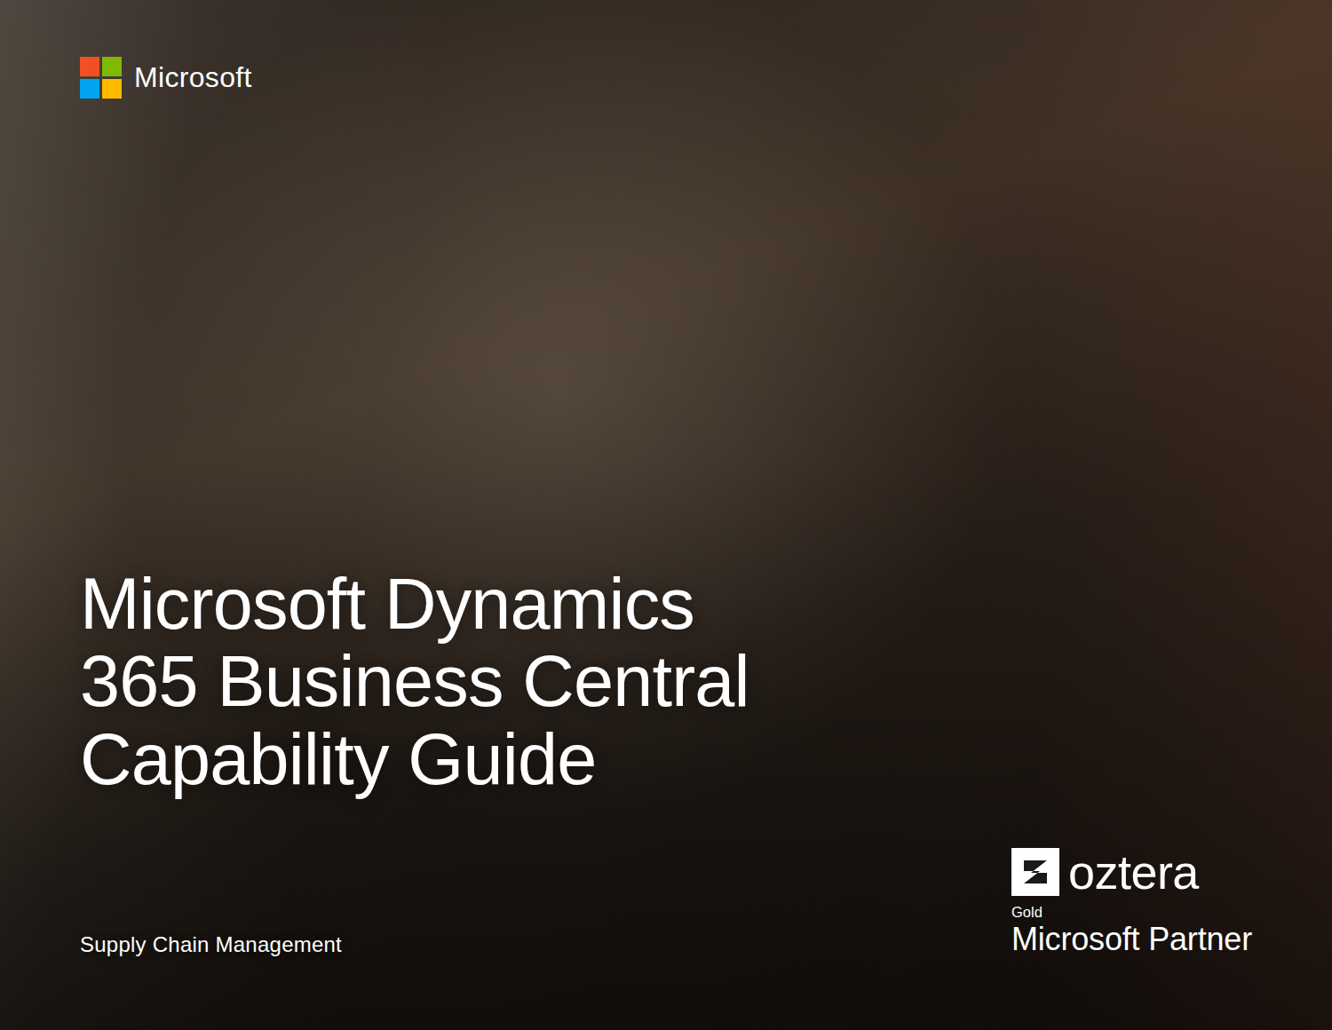Microsoft
Microsoft Dynamics 365 Business Central Capability Guide
Supply Chain Management
oztera
Gold
Microsoft Partner